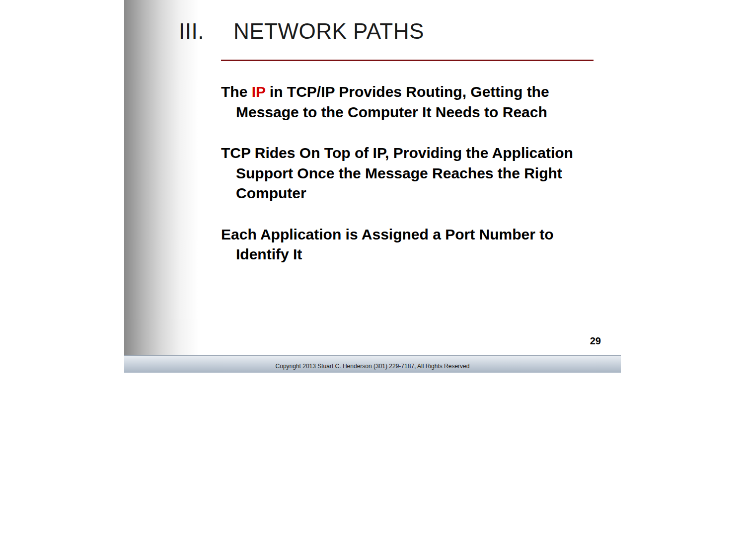III. NETWORK PATHS
The IP in TCP/IP Provides Routing, Getting the Message to the Computer It Needs to Reach
TCP Rides On Top of IP, Providing the Application Support Once the Message Reaches the Right Computer
Each Application is Assigned a Port Number to Identify It
29
Copyright 2013 Stuart C. Henderson (301) 229-7187, All Rights Reserved